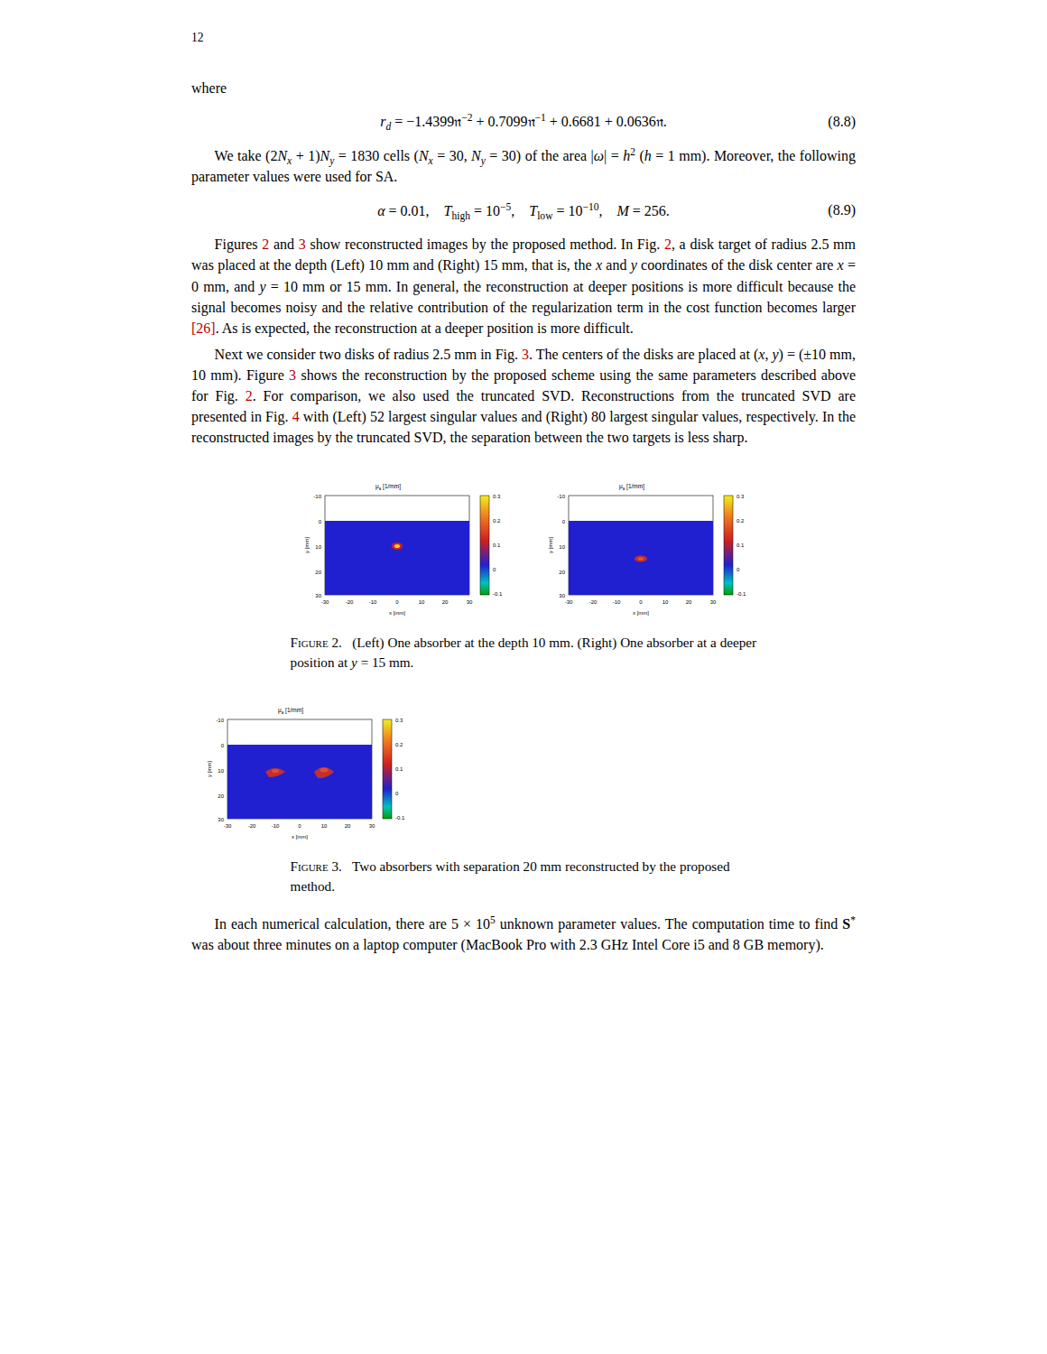12
where
rd = −1.4399𝔫−2 + 0.7099𝔫−1 + 0.6681 + 0.0636𝔫. (8.8)
We take (2Nx + 1)Ny = 1830 cells (Nx = 30, Ny = 30) of the area |ω| = h2 (h = 1 mm). Moreover, the following parameter values were used for SA.
α = 0.01, Thigh = 10−5, Tlow = 10−10, M = 256. (8.9)
Figures 2 and 3 show reconstructed images by the proposed method. In Fig. 2, a disk target of radius 2.5 mm was placed at the depth (Left) 10 mm and (Right) 15 mm, that is, the x and y coordinates of the disk center are x = 0 mm, and y = 10 mm or 15 mm. In general, the reconstruction at deeper positions is more difficult because the signal becomes noisy and the relative contribution of the regularization term in the cost function becomes larger [26]. As is expected, the reconstruction at a deeper position is more difficult.
Next we consider two disks of radius 2.5 mm in Fig. 3. The centers of the disks are placed at (x, y) = (±10 mm, 10 mm). Figure 3 shows the reconstruction by the proposed scheme using the same parameters described above for Fig. 2. For comparison, we also used the truncated SVD. Reconstructions from the truncated SVD are presented in Fig. 4 with (Left) 52 largest singular values and (Right) 80 largest singular values, respectively. In the reconstructed images by the truncated SVD, the separation between the two targets is less sharp.
μa [1/mm] -10 0 10 20 30 -30 -20 -10 0 10 20 30 x [mm] y [mm] 0.3 0.2 0.1 0 -0.1 μa [1/mm] -10 0 10 20 30 -30 -20 -10 0 10 20 30 x [mm] y [mm] 0.3 0.2 0.1 0 -0.1
Figure 2. (Left) One absorber at the depth 10 mm. (Right) One absorber at a deeper position at y = 15 mm.
μa [1/mm] -10 0 10 20 30 -30 -20 -10 0 10 20 30 x [mm] y [mm] 0.3 0.2 0.1 0 -0.1
Figure 3. Two absorbers with separation 20 mm reconstructed by the proposed method.
In each numerical calculation, there are 5 × 105 unknown parameter values. The computation time to find S* was about three minutes on a laptop computer (MacBook Pro with 2.3 GHz Intel Core i5 and 8 GB memory).